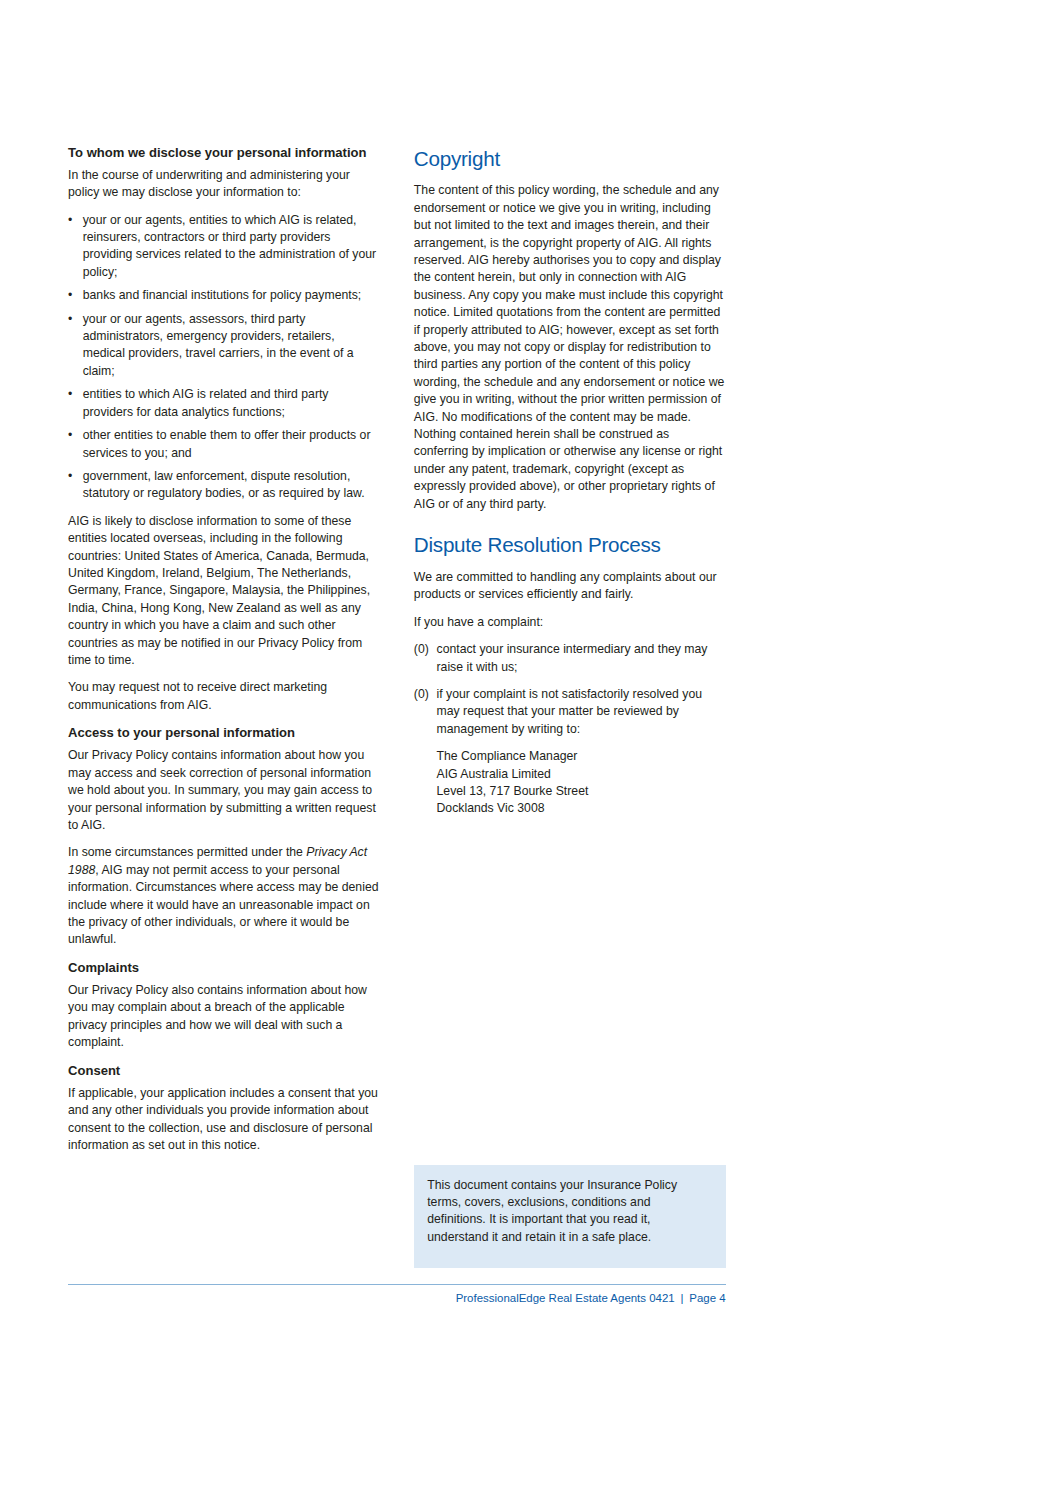To whom we disclose your personal information
In the course of underwriting and administering your policy we may disclose your information to:
your or our agents, entities to which AIG is related, reinsurers, contractors or third party providers providing services related to the administration of your policy;
banks and financial institutions for policy payments;
your or our agents, assessors, third party administrators, emergency providers, retailers, medical providers, travel carriers, in the event of a claim;
entities to which AIG is related and third party providers for data analytics functions;
other entities to enable them to offer their products or services to you; and
government, law enforcement, dispute resolution, statutory or regulatory bodies, or as required by law.
AIG is likely to disclose information to some of these entities located overseas, including in the following countries: United States of America, Canada, Bermuda, United Kingdom, Ireland, Belgium, The Netherlands, Germany, France, Singapore, Malaysia, the Philippines, India, China, Hong Kong, New Zealand as well as any country in which you have a claim and such other countries as may be notified in our Privacy Policy from time to time.
You may request not to receive direct marketing communications from AIG.
Access to your personal information
Our Privacy Policy contains information about how you may access and seek correction of personal information we hold about you. In summary, you may gain access to your personal information by submitting a written request to AIG.
In some circumstances permitted under the Privacy Act 1988, AIG may not permit access to your personal information. Circumstances where access may be denied include where it would have an unreasonable impact on the privacy of other individuals, or where it would be unlawful.
Complaints
Our Privacy Policy also contains information about how you may complain about a breach of the applicable privacy principles and how we will deal with such a complaint.
Consent
If applicable, your application includes a consent that you and any other individuals you provide information about consent to the collection, use and disclosure of personal information as set out in this notice.
Copyright
The content of this policy wording, the schedule and any endorsement or notice we give you in writing, including but not limited to the text and images therein, and their arrangement, is the copyright property of AIG. All rights reserved. AIG hereby authorises you to copy and display the content herein, but only in connection with AIG business. Any copy you make must include this copyright notice. Limited quotations from the content are permitted if properly attributed to AIG; however, except as set forth above, you may not copy or display for redistribution to third parties any portion of the content of this policy wording, the schedule and any endorsement or notice we give you in writing, without the prior written permission of AIG. No modifications of the content may be made. Nothing contained herein shall be construed as conferring by implication or otherwise any license or right under any patent, trademark, copyright (except as expressly provided above), or other proprietary rights of AIG or of any third party.
Dispute Resolution Process
We are committed to handling any complaints about our products or services efficiently and fairly.
If you have a complaint:
contact your insurance intermediary and they may raise it with us;
if your complaint is not satisfactorily resolved you may request that your matter be reviewed by management by writing to:
The Compliance Manager
AIG Australia Limited
Level 13, 717 Bourke Street
Docklands Vic 3008
This document contains your Insurance Policy terms, covers, exclusions, conditions and definitions. It is important that you read it, understand it and retain it in a safe place.
ProfessionalEdge Real Estate Agents 0421 | Page 4